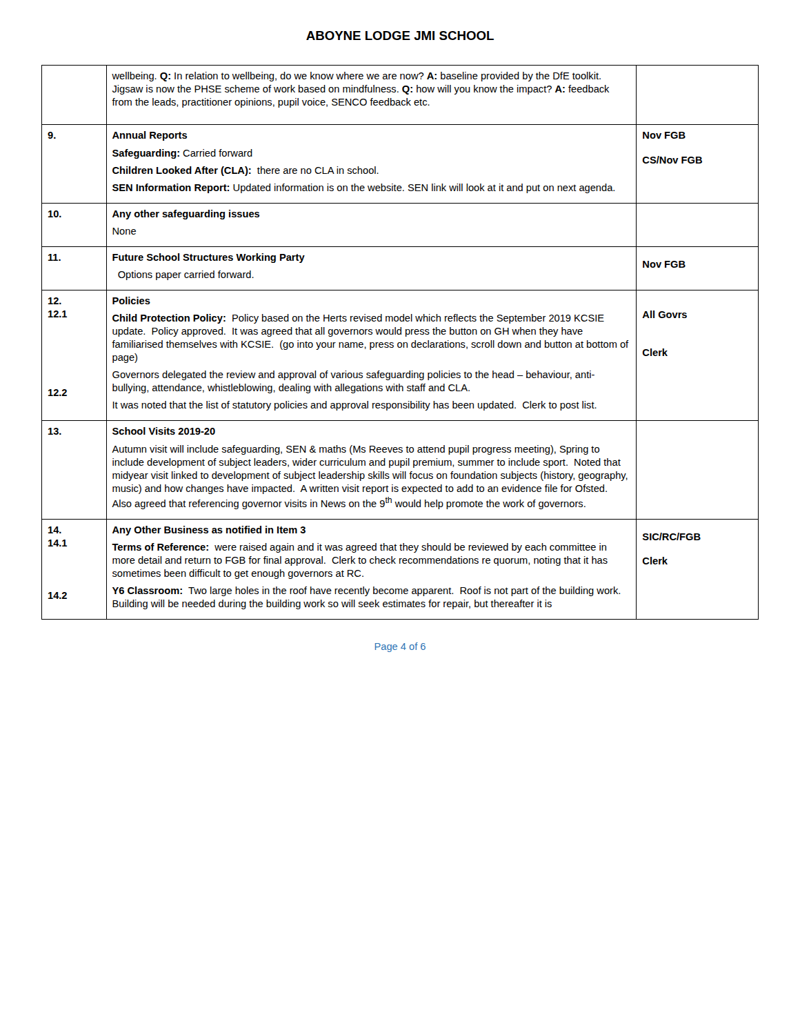ABOYNE LODGE JMI SCHOOL
| | wellbeing. Q: In relation to wellbeing, do we know where we are now? A: baseline provided by the DfE toolkit. Jigsaw is now the PHSE scheme of work based on mindfulness. Q: how will you know the impact? A: feedback from the leads, practitioner opinions, pupil voice, SENCO feedback etc. | |
| 9. | Annual Reports Safeguarding: Carried forward Children Looked After (CLA): there are no CLA in school. SEN Information Report: Updated information is on the website. SEN link will look at it and put on next agenda. | Nov FGB CS/Nov FGB |
| 10. | Any other safeguarding issues None | |
| 11. | Future School Structures Working Party Options paper carried forward. | Nov FGB |
| 12. 12.1 12.2 | Policies Child Protection Policy: Policy based on the Herts revised model which reflects the September 2019 KCSIE update. Policy approved. It was agreed that all governors would press the button on GH when they have familiarised themselves with KCSIE. (go into your name, press on declarations, scroll down and button at bottom of page) Governors delegated the review and approval of various safeguarding policies to the head – behaviour, anti-bullying, attendance, whistleblowing, dealing with allegations with staff and CLA. It was noted that the list of statutory policies and approval responsibility has been updated. Clerk to post list. | All Govrs Clerk |
| 13. | School Visits 2019-20 Autumn visit will include safeguarding, SEN & maths (Ms Reeves to attend pupil progress meeting), Spring to include development of subject leaders, wider curriculum and pupil premium, summer to include sport. Noted that midyear visit linked to development of subject leadership skills will focus on foundation subjects (history, geography, music) and how changes have impacted. A written visit report is expected to add to an evidence file for Ofsted. Also agreed that referencing governor visits in News on the 9 th would help promote the work of governors. | |
| 14. 14.1 14.2 | Any Other Business as notified in Item 3 Terms of Reference: were raised again and it was agreed that they should be reviewed by each committee in more detail and return to FGB for final approval. Clerk to check recommendations re quorum, noting that it has sometimes been difficult to get enough governors at RC. Y6 Classroom: Two large holes in the roof have recently become apparent. Roof is not part of the building work. Building will be needed during the building work so will seek estimates for repair, but thereafter it is | SIC/RC/FGB Clerk |
Page 4 of 6